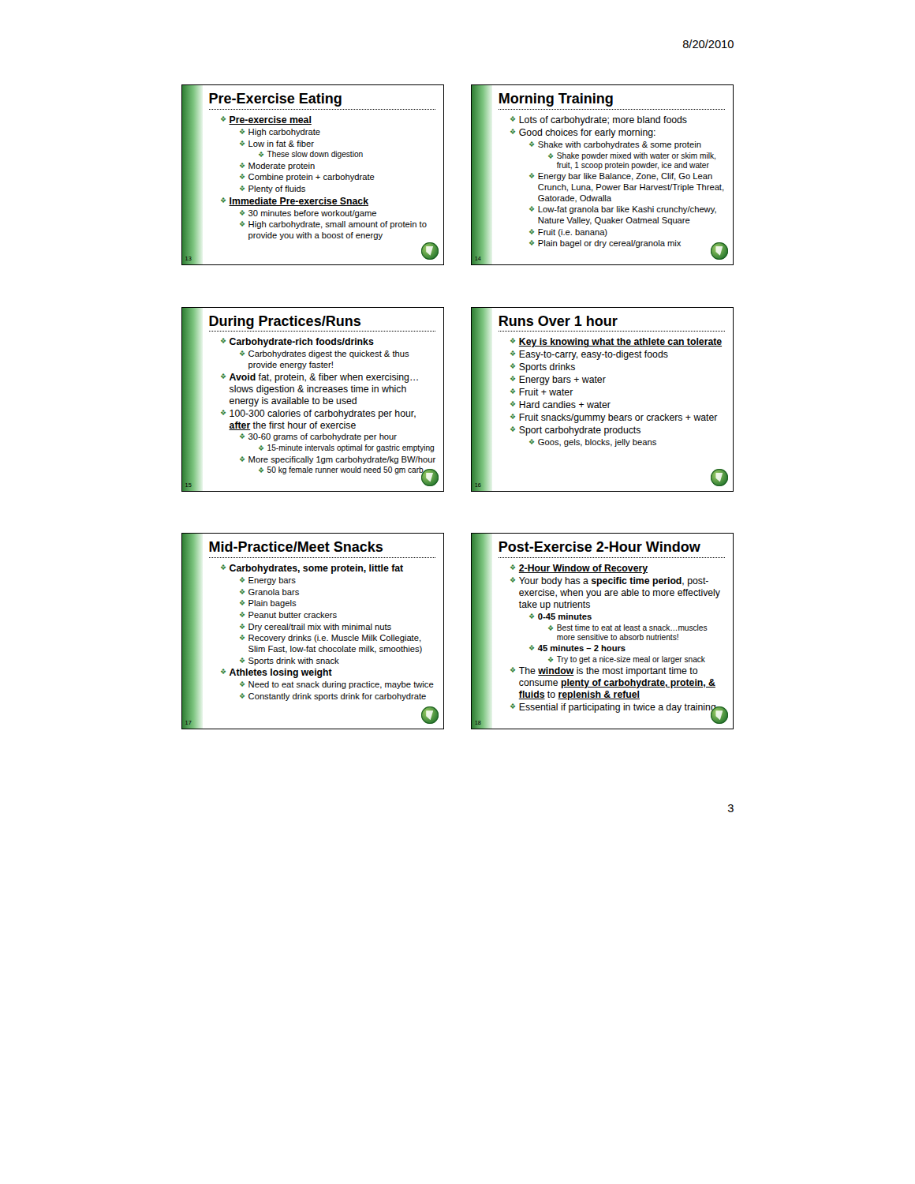8/20/2010
Pre-Exercise Eating
Pre-exercise meal
High carbohydrate
Low in fat & fiber
These slow down digestion
Moderate protein
Combine protein + carbohydrate
Plenty of fluids
Immediate Pre-exercise Snack
30 minutes before workout/game
High carbohydrate, small amount of protein to provide you with a boost of energy
13
Morning Training
Lots of carbohydrate; more bland foods
Good choices for early morning:
Shake with carbohydrates & some protein
Shake powder mixed with water or skim milk, fruit, 1 scoop protein powder, ice and water
Energy bar like Balance, Zone, Clif, Go Lean Crunch, Luna, Power Bar Harvest/Triple Threat, Gatorade, Odwalla
Low-fat granola bar like Kashi crunchy/chewy, Nature Valley, Quaker Oatmeal Square
Fruit (i.e. banana)
Plain bagel or dry cereal/granola mix
14
During Practices/Runs
Carbohydrate-rich foods/drinks
Carbohydrates digest the quickest & thus provide energy faster!
Avoid fat, protein, & fiber when exercising… slows digestion & increases time in which energy is available to be used
100-300 calories of carbohydrates per hour, after the first hour of exercise
30-60 grams of carbohydrate per hour
15-minute intervals optimal for gastric emptying
More specifically 1gm carbohydrate/kg BW/hour
50 kg female runner would need 50 gm carb
15
Runs Over 1 hour
Key is knowing what the athlete can tolerate
Easy-to-carry, easy-to-digest foods
Sports drinks
Energy bars + water
Fruit + water
Hard candies + water
Fruit snacks/gummy bears or crackers + water
Sport carbohydrate products
Goos, gels, blocks, jelly beans
16
Mid-Practice/Meet Snacks
Carbohydrates, some protein, little fat
Energy bars
Granola bars
Plain bagels
Peanut butter crackers
Dry cereal/trail mix with minimal nuts
Recovery drinks (i.e. Muscle Milk Collegiate, Slim Fast, low-fat chocolate milk, smoothies)
Sports drink with snack
Athletes losing weight
Need to eat snack during practice, maybe twice
Constantly drink sports drink for carbohydrate
17
Post-Exercise 2-Hour Window
2-Hour Window of Recovery
Your body has a specific time period, post-exercise, when you are able to more effectively take up nutrients
0-45 minutes
Best time to eat at least a snack…muscles more sensitive to absorb nutrients!
45 minutes – 2 hours
Try to get a nice-size meal or larger snack
The window is the most important time to consume plenty of carbohydrate, protein, & fluids to replenish & refuel
Essential if participating in twice a day training
18
3